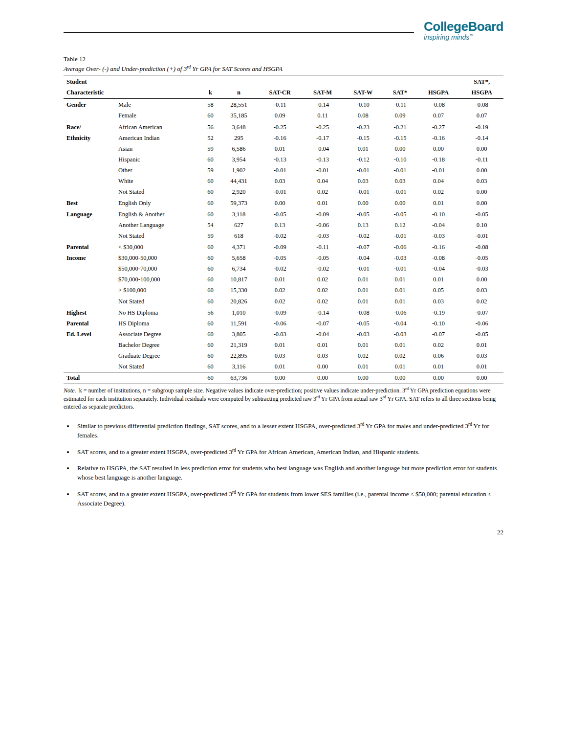CollegeBoard
inspiring minds™
Table 12 Average Over- (-) and Under-prediction (+) of 3rd Yr GPA for SAT Scores and HSGPA
| Student | | | | | | | | SAT*, |
| --- | --- | --- | --- | --- | --- | --- | --- | --- |
| Characteristic | k | n | SAT-CR | SAT-M | SAT-W | SAT* | HSGPA | HSGPA |
| Gender | Male | 58 | 28,551 | -0.11 | -0.14 | -0.10 | -0.11 | -0.08 | -0.08 |
| | Female | 60 | 35,185 | 0.09 | 0.11 | 0.08 | 0.09 | 0.07 | 0.07 |
| Race/ | African American | 56 | 3,648 | -0.25 | -0.25 | -0.23 | -0.21 | -0.27 | -0.19 |
| Ethnicity | American Indian | 52 | 295 | -0.16 | -0.17 | -0.15 | -0.15 | -0.16 | -0.14 |
| | Asian | 59 | 6,586 | 0.01 | -0.04 | 0.01 | 0.00 | 0.00 | 0.00 |
| | Hispanic | 60 | 3,954 | -0.13 | -0.13 | -0.12 | -0.10 | -0.18 | -0.11 |
| | Other | 59 | 1,902 | -0.01 | -0.01 | -0.01 | -0.01 | -0.01 | 0.00 |
| | White | 60 | 44,431 | 0.03 | 0.04 | 0.03 | 0.03 | 0.04 | 0.03 |
| | Not Stated | 60 | 2,920 | -0.01 | 0.02 | -0.01 | -0.01 | 0.02 | 0.00 |
| Best | English Only | 60 | 59,373 | 0.00 | 0.01 | 0.00 | 0.00 | 0.01 | 0.00 |
| Language | English & Another | 60 | 3,118 | -0.05 | -0.09 | -0.05 | -0.05 | -0.10 | -0.05 |
| | Another Language | 54 | 627 | 0.13 | -0.06 | 0.13 | 0.12 | -0.04 | 0.10 |
| | Not Stated | 59 | 618 | -0.02 | -0.03 | -0.02 | -0.01 | -0.03 | -0.01 |
| Parental | < $30,000 | 60 | 4,371 | -0.09 | -0.11 | -0.07 | -0.06 | -0.16 | -0.08 |
| Income | $30,000-50,000 | 60 | 5,658 | -0.05 | -0.05 | -0.04 | -0.03 | -0.08 | -0.05 |
| | $50,000-70,000 | 60 | 6,734 | -0.02 | -0.02 | -0.01 | -0.01 | -0.04 | -0.03 |
| | $70,000-100,000 | 60 | 10,817 | 0.01 | 0.02 | 0.01 | 0.01 | 0.01 | 0.00 |
| | > $100,000 | 60 | 15,330 | 0.02 | 0.02 | 0.01 | 0.01 | 0.05 | 0.03 |
| | Not Stated | 60 | 20,826 | 0.02 | 0.02 | 0.01 | 0.01 | 0.03 | 0.02 |
| Highest | No HS Diploma | 56 | 1,010 | -0.09 | -0.14 | -0.08 | -0.06 | -0.19 | -0.07 |
| Parental | HS Diploma | 60 | 11,591 | -0.06 | -0.07 | -0.05 | -0.04 | -0.10 | -0.06 |
| Ed. Level | Associate Degree | 60 | 3,805 | -0.03 | -0.04 | -0.03 | -0.03 | -0.07 | -0.05 |
| | Bachelor Degree | 60 | 21,319 | 0.01 | 0.01 | 0.01 | 0.01 | 0.02 | 0.01 |
| | Graduate Degree | 60 | 22,895 | 0.03 | 0.03 | 0.02 | 0.02 | 0.06 | 0.03 |
| | Not Stated | 60 | 3,116 | 0.01 | 0.00 | 0.01 | 0.01 | 0.01 | 0.01 |
| Total | | 60 | 63,736 | 0.00 | 0.00 | 0.00 | 0.00 | 0.00 | 0.00 |
Note. k = number of institutions, n = subgroup sample size. Negative values indicate over-prediction; positive values indicate under-prediction. 3rd Yr GPA prediction equations were estimated for each institution separately. Individual residuals were computed by subtracting predicted raw 3rd Yr GPA from actual raw 3rd Yr GPA. SAT refers to all three sections being entered as separate predictors.
Similar to previous differential prediction findings, SAT scores, and to a lesser extent HSGPA, over-predicted 3rd Yr GPA for males and under-predicted 3rd Yr for females.
SAT scores, and to a greater extent HSGPA, over-predicted 3rd Yr GPA for African American, American Indian, and Hispanic students.
Relative to HSGPA, the SAT resulted in less prediction error for students who best language was English and another language but more prediction error for students whose best language is another language.
SAT scores, and to a greater extent HSGPA, over-predicted 3rd Yr GPA for students from lower SES families (i.e., parental income ≤ $50,000; parental education ≤ Associate Degree).
22